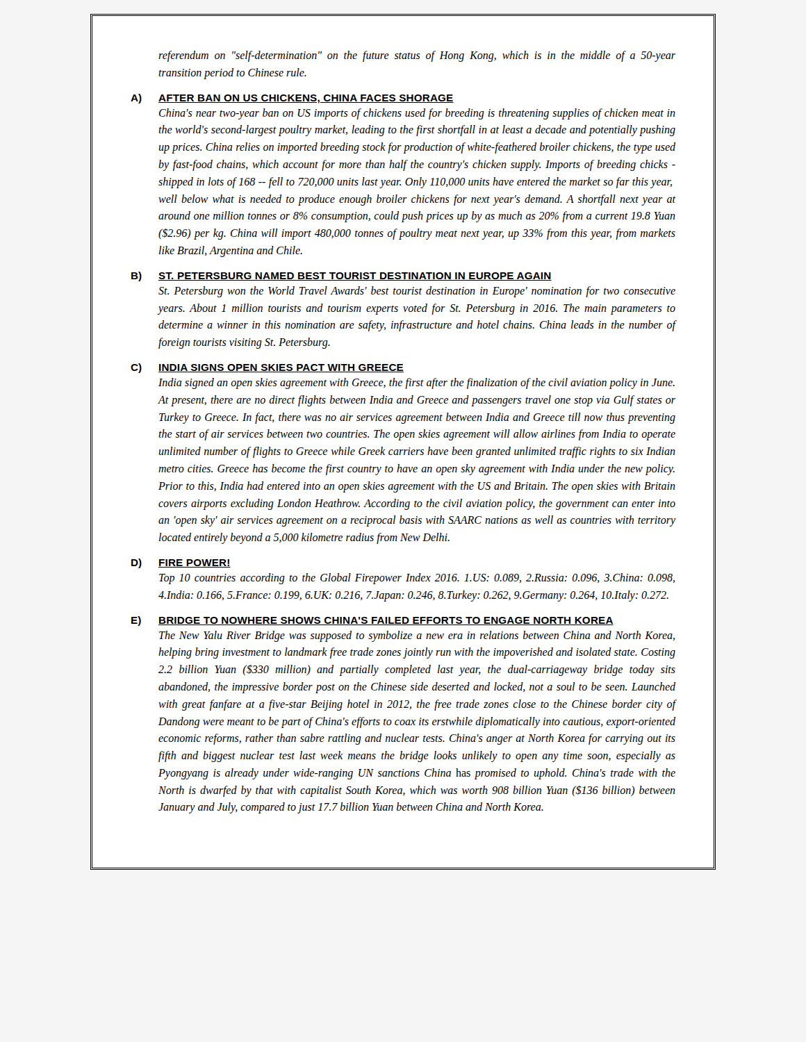referendum on "self-determination" on the future status of Hong Kong, which is in the middle of a 50-year transition period to Chinese rule.
AFTER BAN ON US CHICKENS, CHINA FACES SHORAGE
China's near two-year ban on US imports of chickens used for breeding is threatening supplies of chicken meat in the world's second-largest poultry market, leading to the first shortfall in at least a decade and potentially pushing up prices. China relies on imported breeding stock for production of white-feathered broiler chickens, the type used by fast-food chains, which account for more than half the country's chicken supply. Imports of breeding chicks - shipped in lots of 168 -- fell to 720,000 units last year. Only 110,000 units have entered the market so far this year, well below what is needed to produce enough broiler chickens for next year's demand. A shortfall next year at around one million tonnes or 8% consumption, could push prices up by as much as 20% from a current 19.8 Yuan ($2.96) per kg. China will import 480,000 tonnes of poultry meat next year, up 33% from this year, from markets like Brazil, Argentina and Chile.
ST. PETERSBURG NAMED BEST TOURIST DESTINATION IN EUROPE AGAIN
St. Petersburg won the World Travel Awards' best tourist destination in Europe' nomination for two consecutive years. About 1 million tourists and tourism experts voted for St. Petersburg in 2016. The main parameters to determine a winner in this nomination are safety, infrastructure and hotel chains. China leads in the number of foreign tourists visiting St. Petersburg.
INDIA SIGNS OPEN SKIES PACT WITH GREECE
India signed an open skies agreement with Greece, the first after the finalization of the civil aviation policy in June. At present, there are no direct flights between India and Greece and passengers travel one stop via Gulf states or Turkey to Greece. In fact, there was no air services agreement between India and Greece till now thus preventing the start of air services between two countries. The open skies agreement will allow airlines from India to operate unlimited number of flights to Greece while Greek carriers have been granted unlimited traffic rights to six Indian metro cities. Greece has become the first country to have an open sky agreement with India under the new policy. Prior to this, India had entered into an open skies agreement with the US and Britain. The open skies with Britain covers airports excluding London Heathrow. According to the civil aviation policy, the government can enter into an 'open sky' air services agreement on a reciprocal basis with SAARC nations as well as countries with territory located entirely beyond a 5,000 kilometre radius from New Delhi.
FIRE POWER!
Top 10 countries according to the Global Firepower Index 2016. 1.US: 0.089, 2.Russia: 0.096, 3.China: 0.098, 4.India: 0.166, 5.France: 0.199, 6.UK: 0.216, 7.Japan: 0.246, 8.Turkey: 0.262, 9.Germany: 0.264, 10.Italy: 0.272.
BRIDGE TO NOWHERE SHOWS CHINA'S FAILED EFFORTS TO ENGAGE NORTH KOREA
The New Yalu River Bridge was supposed to symbolize a new era in relations between China and North Korea, helping bring investment to landmark free trade zones jointly run with the impoverished and isolated state. Costing 2.2 billion Yuan ($330 million) and partially completed last year, the dual-carriageway bridge today sits abandoned, the impressive border post on the Chinese side deserted and locked, not a soul to be seen. Launched with great fanfare at a five-star Beijing hotel in 2012, the free trade zones close to the Chinese border city of Dandong were meant to be part of China's efforts to coax its erstwhile diplomatically into cautious, export-oriented economic reforms, rather than sabre rattling and nuclear tests. China's anger at North Korea for carrying out its fifth and biggest nuclear test last week means the bridge looks unlikely to open any time soon, especially as Pyongyang is already under wide-ranging UN sanctions China has promised to uphold. China's trade with the North is dwarfed by that with capitalist South Korea, which was worth 908 billion Yuan ($136 billion) between January and July, compared to just 17.7 billion Yuan between China and North Korea.